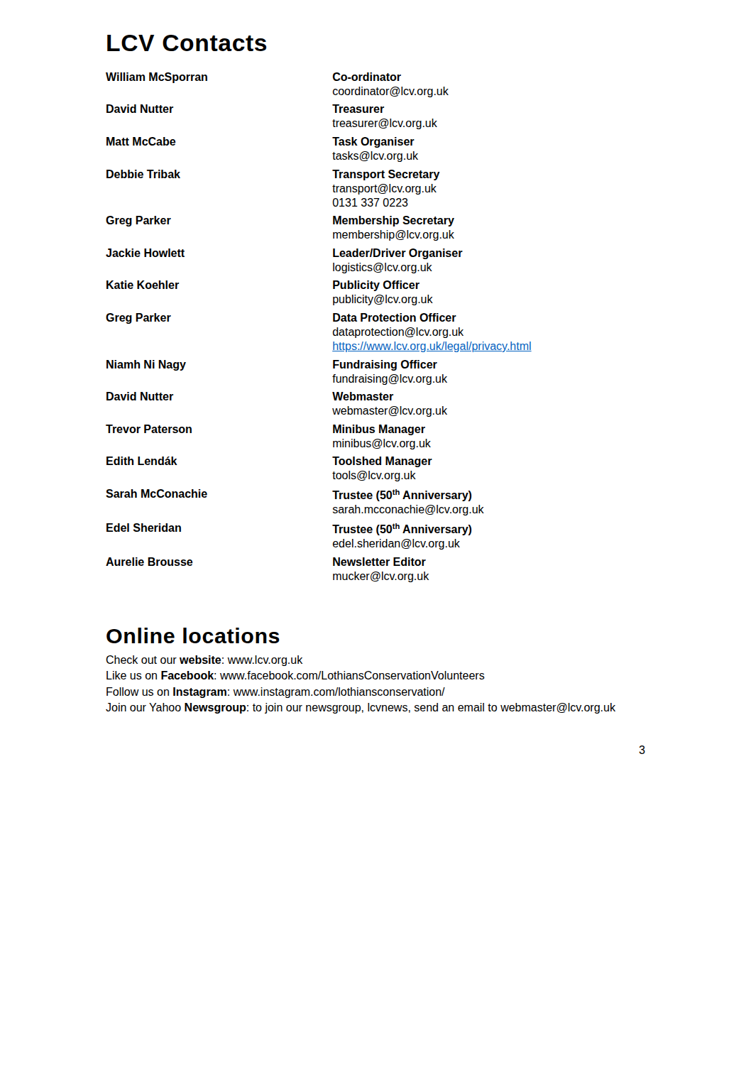LCV Contacts
| William McSporran | Co-ordinator coordinator@lcv.org.uk |
| David Nutter | Treasurer treasurer@lcv.org.uk |
| Matt McCabe | Task Organiser tasks@lcv.org.uk |
| Debbie Tribak | Transport Secretary transport@lcv.org.uk 0131 337 0223 |
| Greg Parker | Membership Secretary membership@lcv.org.uk |
| Jackie Howlett | Leader/Driver Organiser logistics@lcv.org.uk |
| Katie Koehler | Publicity Officer publicity@lcv.org.uk |
| Greg Parker | Data Protection Officer dataprotection@lcv.org.uk https://www.lcv.org.uk/legal/privacy.html |
| Niamh Ni Nagy | Fundraising Officer fundraising@lcv.org.uk |
| David Nutter | Webmaster webmaster@lcv.org.uk |
| Trevor Paterson | Minibus Manager minibus@lcv.org.uk |
| Edith Lendák | Toolshed Manager tools@lcv.org.uk |
| Sarah McConachie | Trustee (50 th Anniversary) sarah.mcconachie@lcv.org.uk |
| Edel Sheridan | Trustee (50 th Anniversary) edel.sheridan@lcv.org.uk |
| Aurelie Brousse | Newsletter Editor mucker@lcv.org.uk |
Online locations
Check out our website: www.lcv.org.uk
Like us on Facebook: www.facebook.com/LothiansConservationVolunteers
Follow us on Instagram: www.instagram.com/lothiansconservation/
Join our Yahoo Newsgroup: to join our newsgroup, lcvnews, send an email to webmaster@lcv.org.uk
3